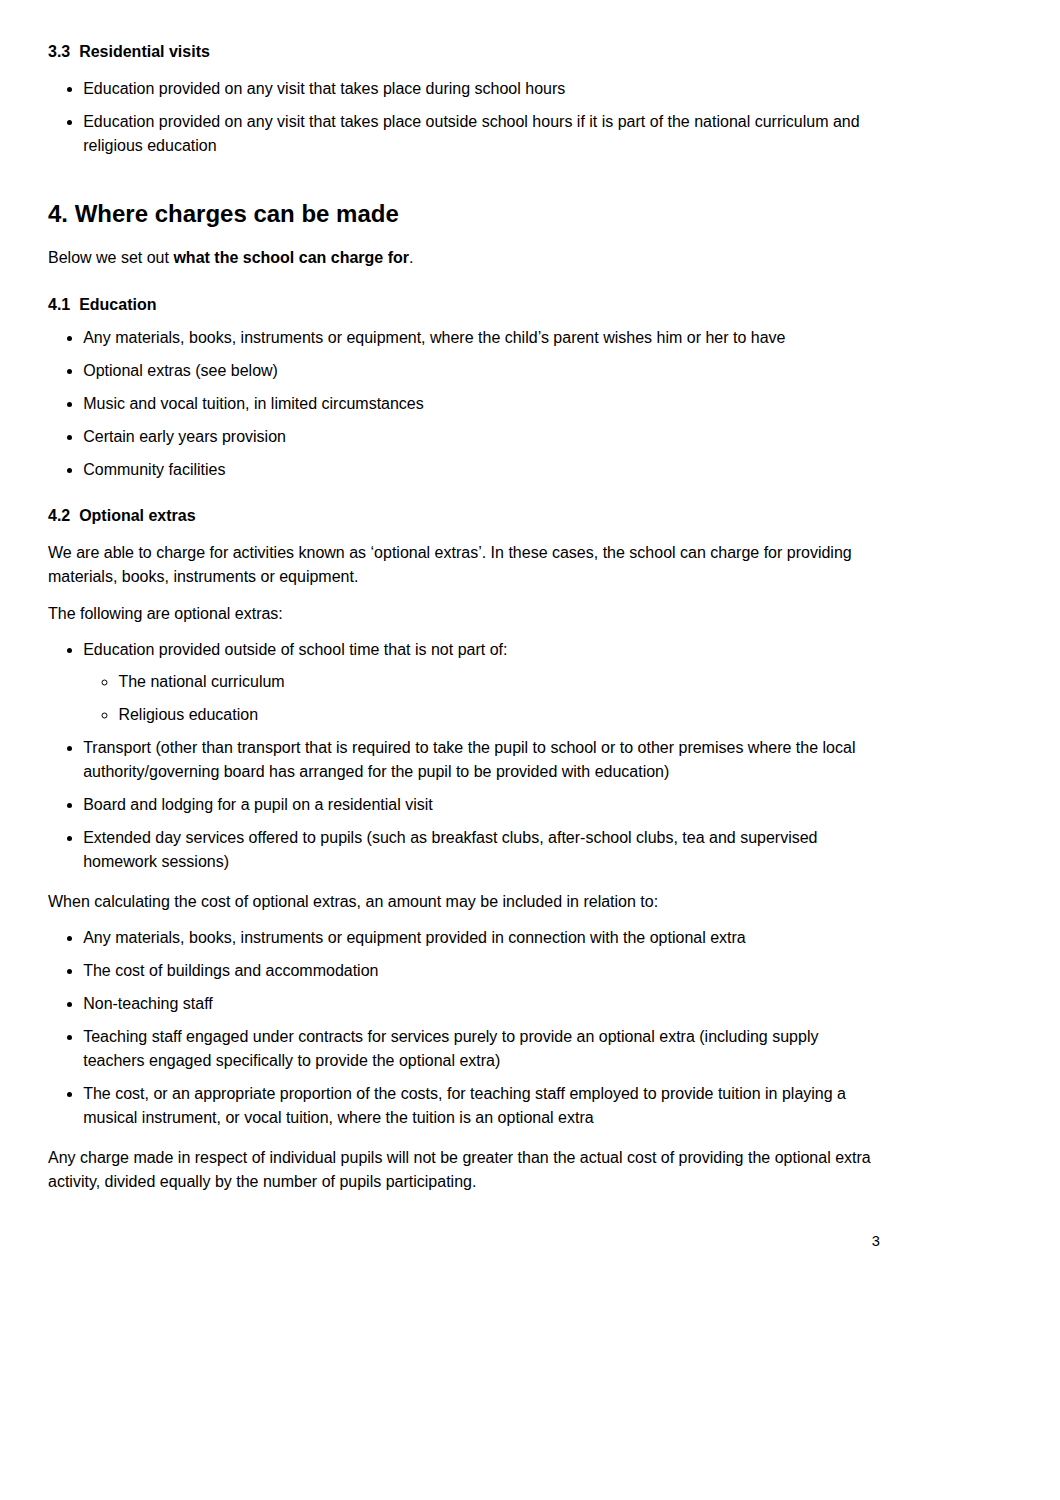3.3 Residential visits
Education provided on any visit that takes place during school hours
Education provided on any visit that takes place outside school hours if it is part of the national curriculum and religious education
4. Where charges can be made
Below we set out what the school can charge for.
4.1 Education
Any materials, books, instruments or equipment, where the child’s parent wishes him or her to have
Optional extras (see below)
Music and vocal tuition, in limited circumstances
Certain early years provision
Community facilities
4.2 Optional extras
We are able to charge for activities known as ‘optional extras’. In these cases, the school can charge for providing materials, books, instruments or equipment.
The following are optional extras:
Education provided outside of school time that is not part of:
The national curriculum
Religious education
Transport (other than transport that is required to take the pupil to school or to other premises where the local authority/governing board has arranged for the pupil to be provided with education)
Board and lodging for a pupil on a residential visit
Extended day services offered to pupils (such as breakfast clubs, after-school clubs, tea and supervised homework sessions)
When calculating the cost of optional extras, an amount may be included in relation to:
Any materials, books, instruments or equipment provided in connection with the optional extra
The cost of buildings and accommodation
Non-teaching staff
Teaching staff engaged under contracts for services purely to provide an optional extra (including supply teachers engaged specifically to provide the optional extra)
The cost, or an appropriate proportion of the costs, for teaching staff employed to provide tuition in playing a musical instrument, or vocal tuition, where the tuition is an optional extra
Any charge made in respect of individual pupils will not be greater than the actual cost of providing the optional extra activity, divided equally by the number of pupils participating.
3